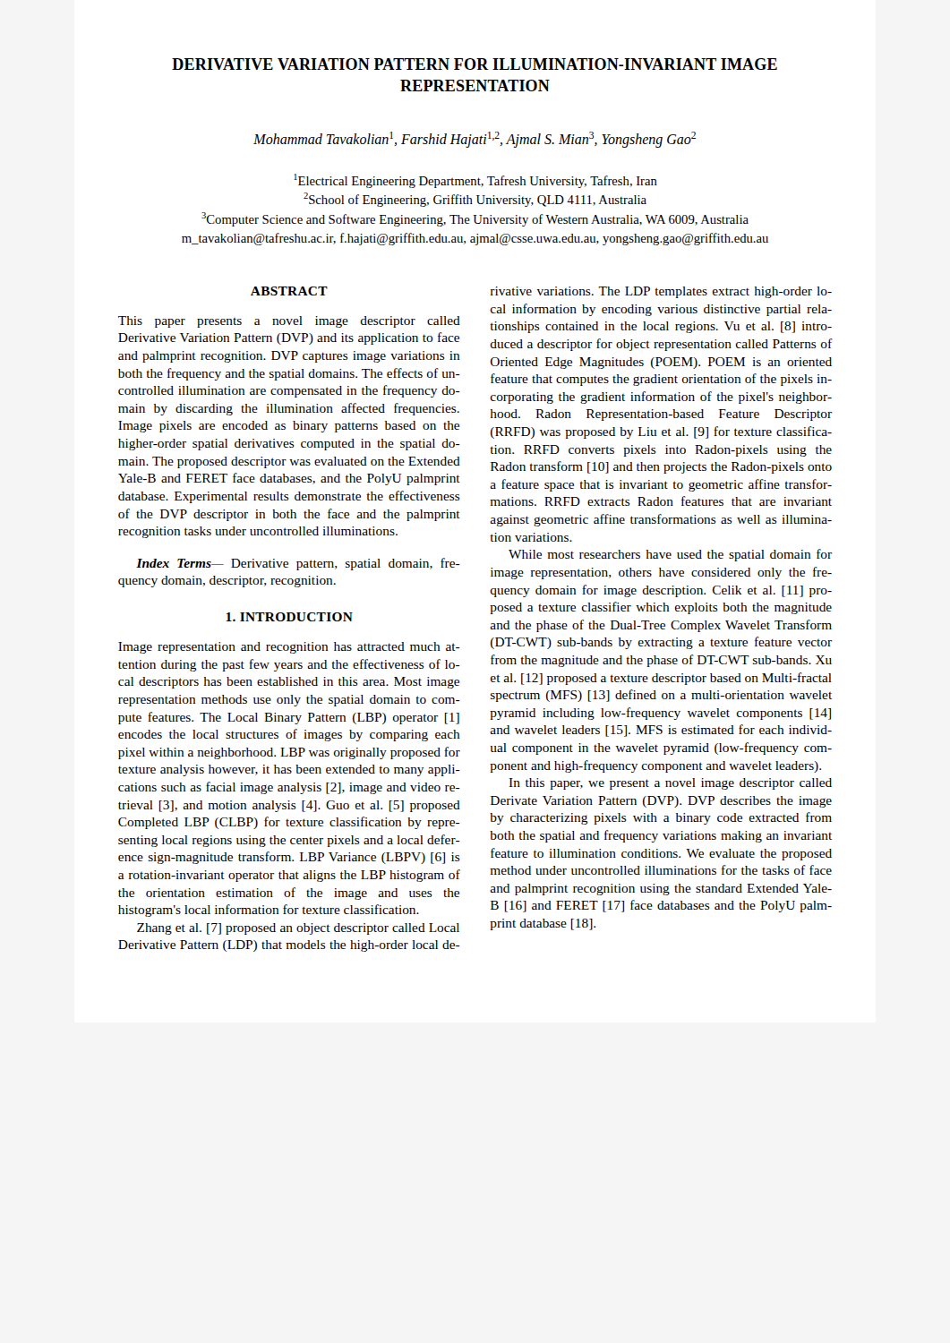Derivative Variation Pattern for Illumination-Invariant Image Representation
Mohammad Tavakolian1, Farshid Hajati1,2, Ajmal S. Mian3, Yongsheng Gao2
1Electrical Engineering Department, Tafresh University, Tafresh, Iran
2School of Engineering, Griffith University, QLD 4111, Australia
3Computer Science and Software Engineering, The University of Western Australia, WA 6009, Australia
m_tavakolian@tafreshu.ac.ir, f.hajati@griffith.edu.au, ajmal@csse.uwa.edu.au, yongsheng.gao@griffith.edu.au
Abstract
This paper presents a novel image descriptor called Derivative Variation Pattern (DVP) and its application to face and palmprint recognition. DVP captures image variations in both the frequency and the spatial domains. The effects of uncontrolled illumination are compensated in the frequency domain by discarding the illumination affected frequencies. Image pixels are encoded as binary patterns based on the higher-order spatial derivatives computed in the spatial domain. The proposed descriptor was evaluated on the Extended Yale-B and FERET face databases, and the PolyU palmprint database. Experimental results demonstrate the effectiveness of the DVP descriptor in both the face and the palmprint recognition tasks under uncontrolled illuminations.
Index Terms— Derivative pattern, spatial domain, frequency domain, descriptor, recognition.
1. Introduction
Image representation and recognition has attracted much attention during the past few years and the effectiveness of local descriptors has been established in this area. Most image representation methods use only the spatial domain to compute features. The Local Binary Pattern (LBP) operator [1] encodes the local structures of images by comparing each pixel within a neighborhood. LBP was originally proposed for texture analysis however, it has been extended to many applications such as facial image analysis [2], image and video retrieval [3], and motion analysis [4]. Guo et al. [5] proposed Completed LBP (CLBP) for texture classification by representing local regions using the center pixels and a local deference sign-magnitude transform. LBP Variance (LBPV) [6] is a rotation-invariant operator that aligns the LBP histogram of the orientation estimation of the image and uses the histogram's local information for texture classification.
Zhang et al. [7] proposed an object descriptor called Local Derivative Pattern (LDP) that models the high-order local derivative variations. The LDP templates extract high-order local information by encoding various distinctive partial relationships contained in the local regions. Vu et al. [8] introduced a descriptor for object representation called Patterns of Oriented Edge Magnitudes (POEM). POEM is an oriented feature that computes the gradient orientation of the pixels incorporating the gradient information of the pixel's neighborhood. Radon Representation-based Feature Descriptor (RRFD) was proposed by Liu et al. [9] for texture classification. RRFD converts pixels into Radon-pixels using the Radon transform [10] and then projects the Radon-pixels onto a feature space that is invariant to geometric affine transformations. RRFD extracts Radon features that are invariant against geometric affine transformations as well as illumination variations.
While most researchers have used the spatial domain for image representation, others have considered only the frequency domain for image description. Celik et al. [11] proposed a texture classifier which exploits both the magnitude and the phase of the Dual-Tree Complex Wavelet Transform (DT-CWT) sub-bands by extracting a texture feature vector from the magnitude and the phase of DT-CWT sub-bands. Xu et al. [12] proposed a texture descriptor based on Multi-fractal spectrum (MFS) [13] defined on a multi-orientation wavelet pyramid including low-frequency wavelet components [14] and wavelet leaders [15]. MFS is estimated for each individual component in the wavelet pyramid (low-frequency component and high-frequency component and wavelet leaders).
In this paper, we present a novel image descriptor called Derivate Variation Pattern (DVP). DVP describes the image by characterizing pixels with a binary code extracted from both the spatial and frequency variations making an invariant feature to illumination conditions. We evaluate the proposed method under uncontrolled illuminations for the tasks of face and palmprint recognition using the standard Extended Yale-B [16] and FERET [17] face databases and the PolyU palmprint database [18].